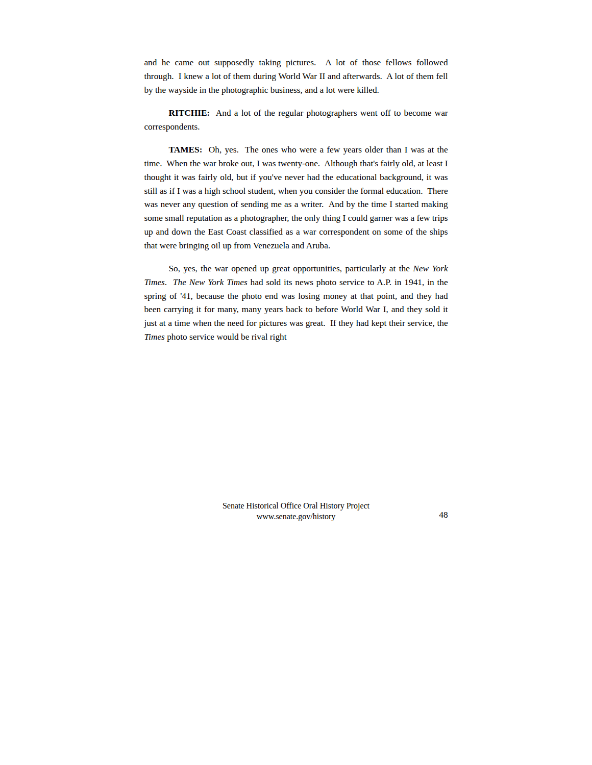and he came out supposedly taking pictures. A lot of those fellows followed through. I knew a lot of them during World War II and afterwards. A lot of them fell by the wayside in the photographic business, and a lot were killed.
RITCHIE: And a lot of the regular photographers went off to become war correspondents.
TAMES: Oh, yes. The ones who were a few years older than I was at the time. When the war broke out, I was twenty-one. Although that's fairly old, at least I thought it was fairly old, but if you've never had the educational background, it was still as if I was a high school student, when you consider the formal education. There was never any question of sending me as a writer. And by the time I started making some small reputation as a photographer, the only thing I could garner was a few trips up and down the East Coast classified as a war correspondent on some of the ships that were bringing oil up from Venezuela and Aruba.
So, yes, the war opened up great opportunities, particularly at the New York Times. The New York Times had sold its news photo service to A.P. in 1941, in the spring of '41, because the photo end was losing money at that point, and they had been carrying it for many, many years back to before World War I, and they sold it just at a time when the need for pictures was great. If they had kept their service, the Times photo service would be rival right
Senate Historical Office Oral History Project
www.senate.gov/history
48